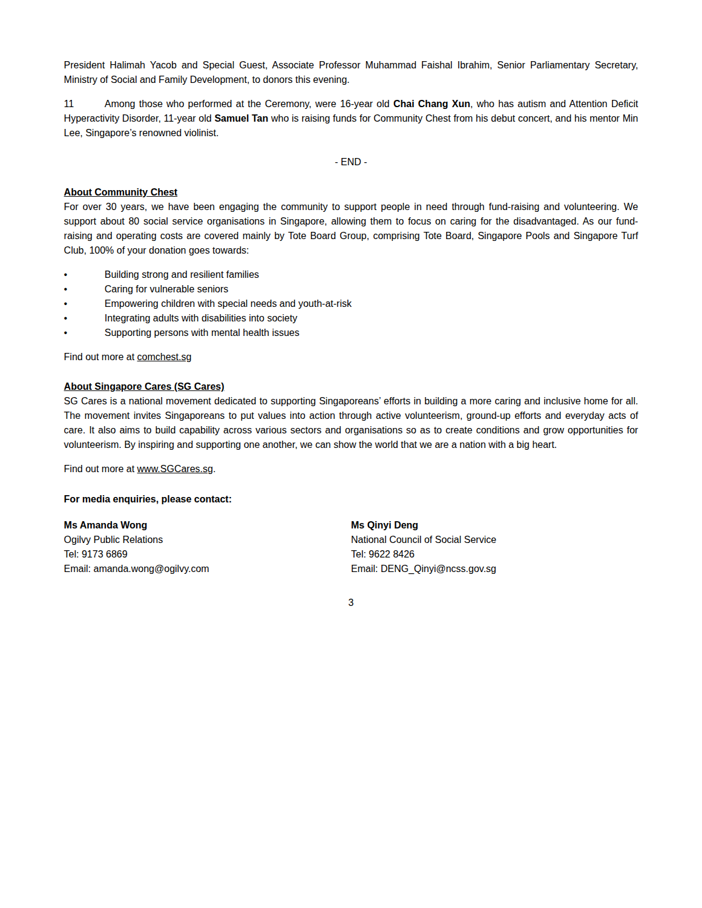President Halimah Yacob and Special Guest, Associate Professor Muhammad Faishal Ibrahim, Senior Parliamentary Secretary, Ministry of Social and Family Development, to donors this evening.
11 Among those who performed at the Ceremony, were 16-year old Chai Chang Xun, who has autism and Attention Deficit Hyperactivity Disorder, 11-year old Samuel Tan who is raising funds for Community Chest from his debut concert, and his mentor Min Lee, Singapore’s renowned violinist.
- END -
About Community Chest
For over 30 years, we have been engaging the community to support people in need through fund-raising and volunteering. We support about 80 social service organisations in Singapore, allowing them to focus on caring for the disadvantaged. As our fund-raising and operating costs are covered mainly by Tote Board Group, comprising Tote Board, Singapore Pools and Singapore Turf Club, 100% of your donation goes towards:
Building strong and resilient families
Caring for vulnerable seniors
Empowering children with special needs and youth-at-risk
Integrating adults with disabilities into society
Supporting persons with mental health issues
Find out more at comchest.sg
About Singapore Cares (SG Cares)
SG Cares is a national movement dedicated to supporting Singaporeans’ efforts in building a more caring and inclusive home for all. The movement invites Singaporeans to put values into action through active volunteerism, ground-up efforts and everyday acts of care. It also aims to build capability across various sectors and organisations so as to create conditions and grow opportunities for volunteerism. By inspiring and supporting one another, we can show the world that we are a nation with a big heart.
Find out more at www.SGCares.sg.
For media enquiries, please contact:
| Ms Amanda Wong Ogilvy Public Relations Tel: 9173 6869 Email: amanda.wong@ogilvy.com | Ms Qinyi Deng National Council of Social Service Tel: 9622 8426 Email: DENG_Qinyi@ncss.gov.sg |
3